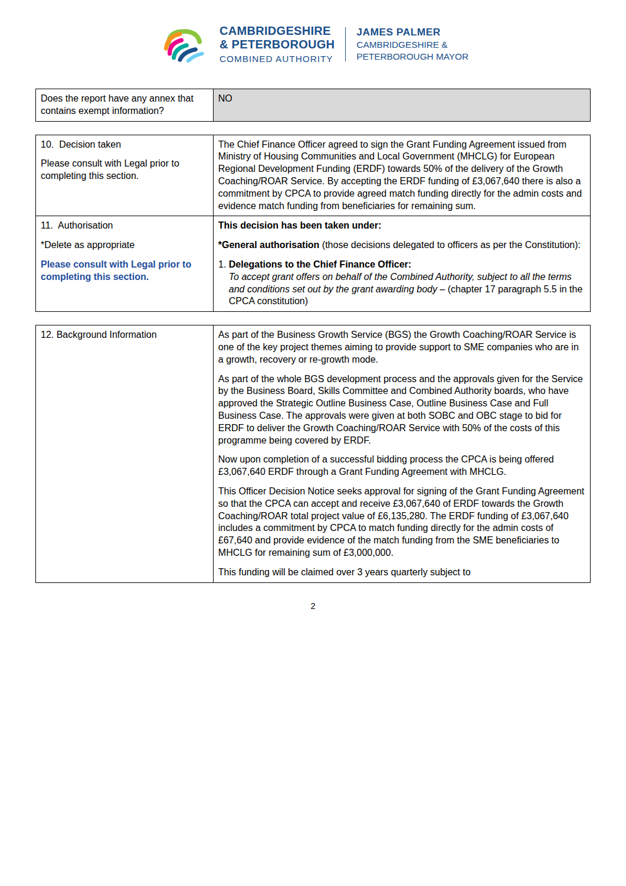CAMBRIDGESHIRE
& PETERBOROUGH
COMBINED AUTHORITY
JAMES PALMER
CAMBRIDGESHIRE &
PETERBOROUGH MAYOR
| Does the report have any annex that contains exempt information? | NO |
| 10. Decision taken Please consult with Legal prior to completing this section. | The Chief Finance Officer agreed to sign the Grant Funding Agreement issued from Ministry of Housing Communities and Local Government (MHCLG) for European Regional Development Funding (ERDF) towards 50% of the delivery of the Growth Coaching/ROAR Service. By accepting the ERDF funding of £3,067,640 there is also a commitment by CPCA to provide agreed match funding directly for the admin costs and evidence match funding from beneficiaries for remaining sum. |
| 11. Authorisation *Delete as appropriate Please consult with Legal prior to completing this section. | This decision has been taken under: *General authorisation (those decisions delegated to officers as per the Constitution): Delegations to the Chief Finance Officer: To accept grant offers on behalf of the Combined Authority, subject to all the terms and conditions set out by the grant awarding body – (chapter 17 paragraph 5.5 in the CPCA constitution) |
| 12. Background Information | As part of the Business Growth Service (BGS) the Growth Coaching/ROAR Service is one of the key project themes aiming to provide support to SME companies who are in a growth, recovery or re-growth mode. As part of the whole BGS development process and the approvals given for the Service by the Business Board, Skills Committee and Combined Authority boards, who have approved the Strategic Outline Business Case, Outline Business Case and Full Business Case. The approvals were given at both SOBC and OBC stage to bid for ERDF to deliver the Growth Coaching/ROAR Service with 50% of the costs of this programme being covered by ERDF. Now upon completion of a successful bidding process the CPCA is being offered £3,067,640 ERDF through a Grant Funding Agreement with MHCLG. This Officer Decision Notice seeks approval for signing of the Grant Funding Agreement so that the CPCA can accept and receive £3,067,640 of ERDF towards the Growth Coaching/ROAR total project value of £6,135,280. The ERDF funding of £3,067,640 includes a commitment by CPCA to match funding directly for the admin costs of £67,640 and provide evidence of the match funding from the SME beneficiaries to MHCLG for remaining sum of £3,000,000. This funding will be claimed over 3 years quarterly subject to |
2